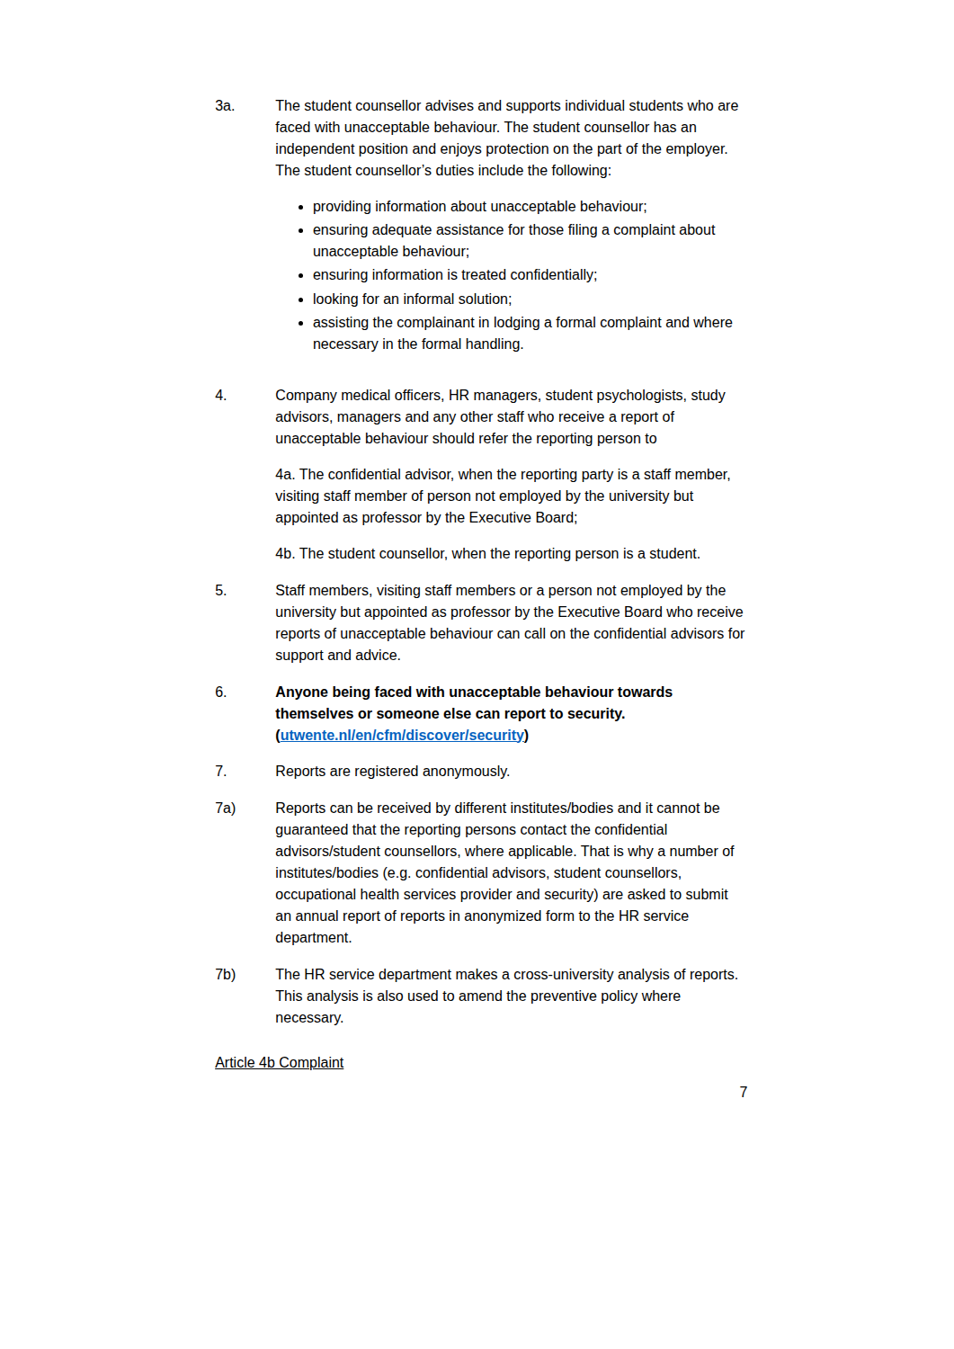3a.
The student counsellor advises and supports individual students who are faced with unacceptable behaviour. The student counsellor has an independent position and enjoys protection on the part of the employer. The student counsellor’s duties include the following:
providing information about unacceptable behaviour;
ensuring adequate assistance for those filing a complaint about unacceptable behaviour;
ensuring information is treated confidentially;
looking for an informal solution;
assisting the complainant in lodging a formal complaint and where necessary in the formal handling.
4.
Company medical officers, HR managers, student psychologists, study advisors, managers and any other staff who receive a report of unacceptable behaviour should refer the reporting person to
4a. The confidential advisor, when the reporting party is a staff member, visiting staff member of person not employed by the university but appointed as professor by the Executive Board;
4b. The student counsellor, when the reporting person is a student.
5.
Staff members, visiting staff members or a person not employed by the university but appointed as professor by the Executive Board who receive reports of unacceptable behaviour can call on the confidential advisors for support and advice.
6.
Anyone being faced with unacceptable behaviour towards themselves or someone else can report to security. (utwente.nl/en/cfm/discover/security)
7.
Reports are registered anonymously.
7a)
Reports can be received by different institutes/bodies and it cannot be guaranteed that the reporting persons contact the confidential advisors/student counsellors, where applicable. That is why a number of institutes/bodies (e.g. confidential advisors, student counsellors, occupational health services provider and security) are asked to submit an annual report of reports in anonymized form to the HR service department.
7b)
The HR service department makes a cross-university analysis of reports. This analysis is also used to amend the preventive policy where necessary.
Article 4b Complaint
7